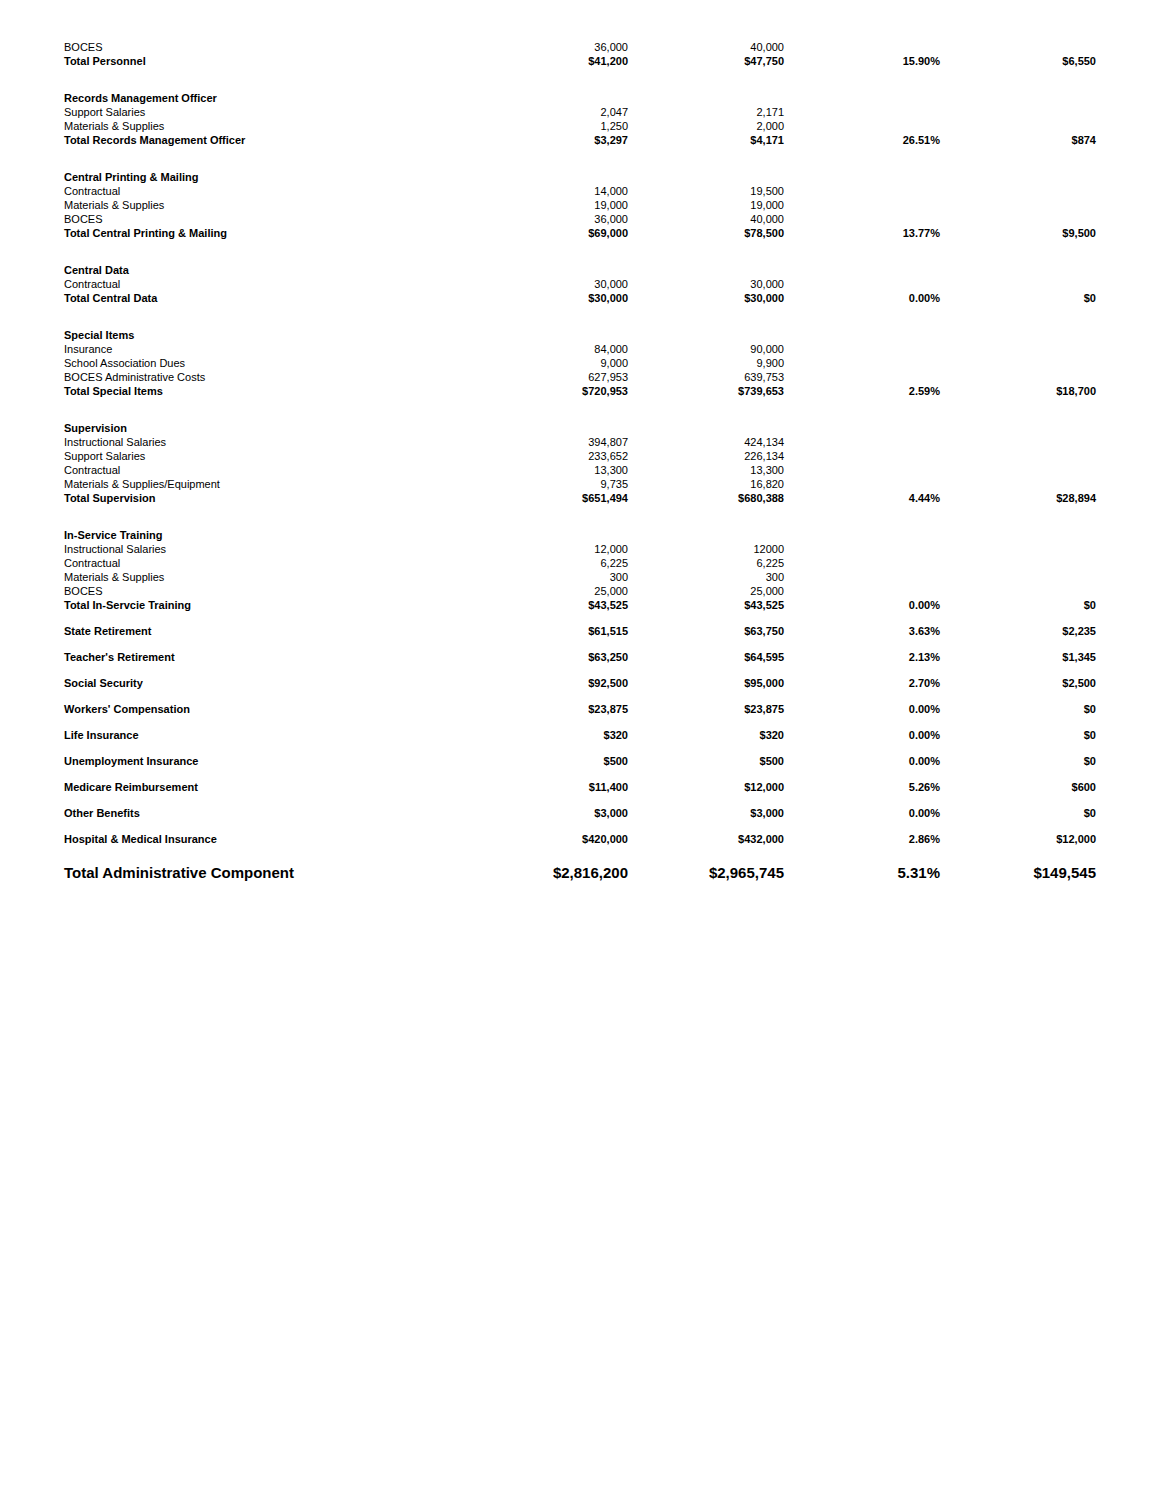| BOCES | 36,000 | 40,000 | | |
| Total Personnel | $41,200 | $47,750 | 15.90% | $6,550 |
| Records Management Officer | | | | |
| Support Salaries | 2,047 | 2,171 | | |
| Materials & Supplies | 1,250 | 2,000 | | |
| Total Records Management Officer | $3,297 | $4,171 | 26.51% | $874 |
| Central Printing & Mailing | | | | |
| Contractual | 14,000 | 19,500 | | |
| Materials & Supplies | 19,000 | 19,000 | | |
| BOCES | 36,000 | 40,000 | | |
| Total Central Printing & Mailing | $69,000 | $78,500 | 13.77% | $9,500 |
| Central Data | | | | |
| Contractual | 30,000 | 30,000 | | |
| Total Central Data | $30,000 | $30,000 | 0.00% | $0 |
| Special Items | | | | |
| Insurance | 84,000 | 90,000 | | |
| School Association Dues | 9,000 | 9,900 | | |
| BOCES Administrative Costs | 627,953 | 639,753 | | |
| Total Special Items | $720,953 | $739,653 | 2.59% | $18,700 |
| Supervision | | | | |
| Instructional Salaries | 394,807 | 424,134 | | |
| Support Salaries | 233,652 | 226,134 | | |
| Contractual | 13,300 | 13,300 | | |
| Materials & Supplies/Equipment | 9,735 | 16,820 | | |
| Total Supervision | $651,494 | $680,388 | 4.44% | $28,894 |
| In-Service Training | | | | |
| Instructional Salaries | 12,000 | 12000 | | |
| Contractual | 6,225 | 6,225 | | |
| Materials & Supplies | 300 | 300 | | |
| BOCES | 25,000 | 25,000 | | |
| Total In-Servcie Training | $43,525 | $43,525 | 0.00% | $0 |
| State Retirement | $61,515 | $63,750 | 3.63% | $2,235 |
| Teacher's Retirement | $63,250 | $64,595 | 2.13% | $1,345 |
| Social Security | $92,500 | $95,000 | 2.70% | $2,500 |
| Workers' Compensation | $23,875 | $23,875 | 0.00% | $0 |
| Life Insurance | $320 | $320 | 0.00% | $0 |
| Unemployment Insurance | $500 | $500 | 0.00% | $0 |
| Medicare Reimbursement | $11,400 | $12,000 | 5.26% | $600 |
| Other Benefits | $3,000 | $3,000 | 0.00% | $0 |
| Hospital & Medical Insurance | $420,000 | $432,000 | 2.86% | $12,000 |
| Total Administrative Component | $2,816,200 | $2,965,745 | 5.31% | $149,545 |